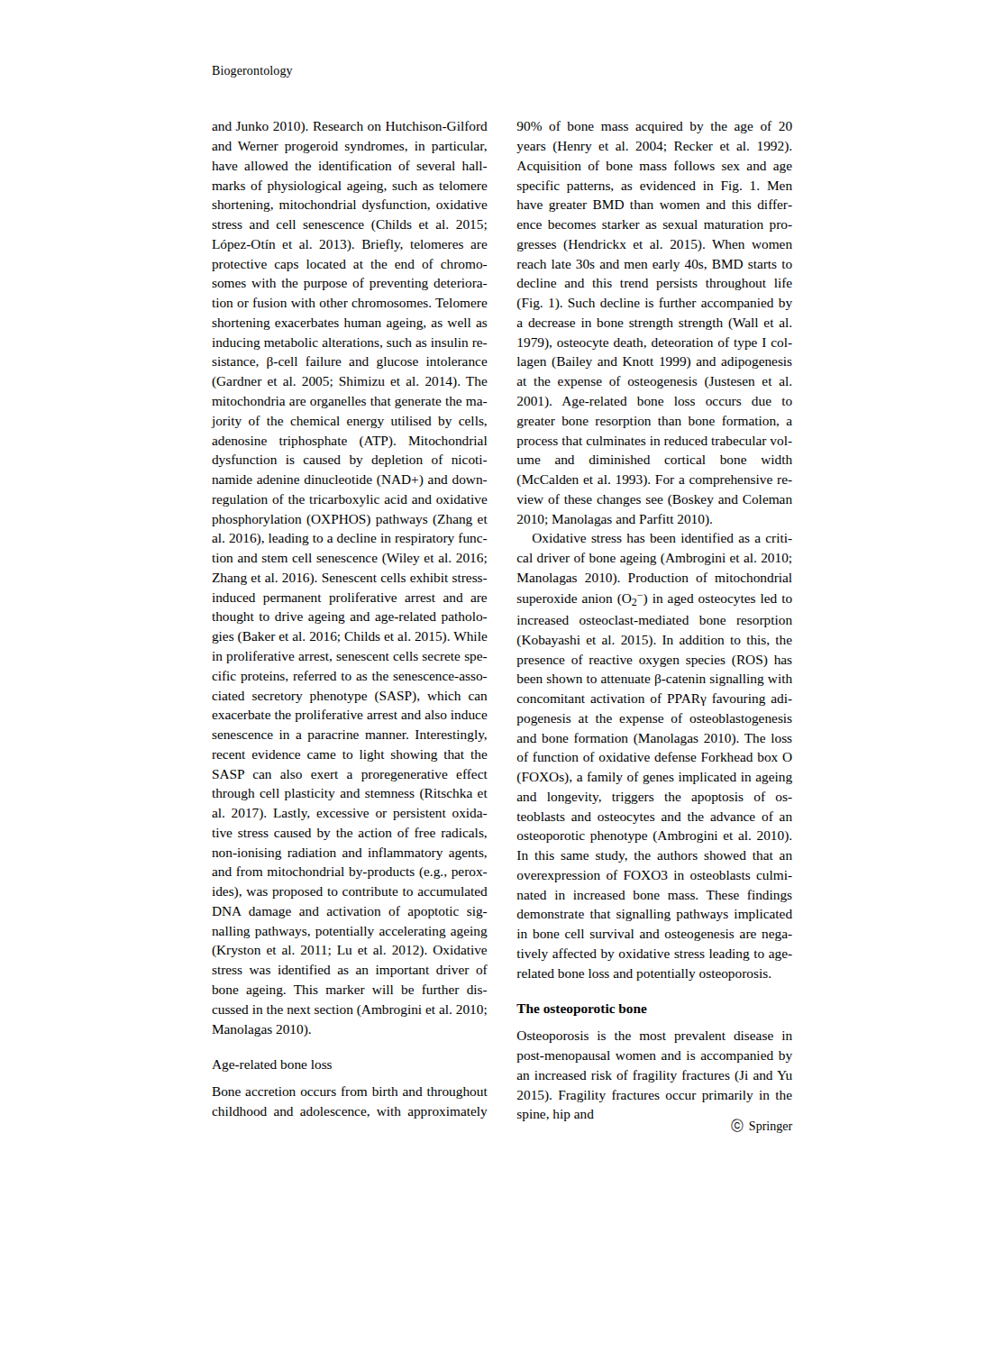Biogerontology
and Junko 2010). Research on Hutchison-Gilford and Werner progeroid syndromes, in particular, have allowed the identification of several hallmarks of physiological ageing, such as telomere shortening, mitochondrial dysfunction, oxidative stress and cell senescence (Childs et al. 2015; López-Otín et al. 2013). Briefly, telomeres are protective caps located at the end of chromosomes with the purpose of preventing deterioration or fusion with other chromosomes. Telomere shortening exacerbates human ageing, as well as inducing metabolic alterations, such as insulin resistance, β-cell failure and glucose intolerance (Gardner et al. 2005; Shimizu et al. 2014). The mitochondria are organelles that generate the majority of the chemical energy utilised by cells, adenosine triphosphate (ATP). Mitochondrial dysfunction is caused by depletion of nicotinamide adenine dinucleotide (NAD+) and downregulation of the tricarboxylic acid and oxidative phosphorylation (OXPHOS) pathways (Zhang et al. 2016), leading to a decline in respiratory function and stem cell senescence (Wiley et al. 2016; Zhang et al. 2016). Senescent cells exhibit stress-induced permanent proliferative arrest and are thought to drive ageing and age-related pathologies (Baker et al. 2016; Childs et al. 2015). While in proliferative arrest, senescent cells secrete specific proteins, referred to as the senescence-associated secretory phenotype (SASP), which can exacerbate the proliferative arrest and also induce senescence in a paracrine manner. Interestingly, recent evidence came to light showing that the SASP can also exert a proregenerative effect through cell plasticity and stemness (Ritschka et al. 2017). Lastly, excessive or persistent oxidative stress caused by the action of free radicals, non-ionising radiation and inflammatory agents, and from mitochondrial by-products (e.g., peroxides), was proposed to contribute to accumulated DNA damage and activation of apoptotic signalling pathways, potentially accelerating ageing (Kryston et al. 2011; Lu et al. 2012). Oxidative stress was identified as an important driver of bone ageing. This marker will be further discussed in the next section (Ambrogini et al. 2010; Manolagas 2010).
Age-related bone loss
Bone accretion occurs from birth and throughout childhood and adolescence, with approximately 90% of bone mass acquired by the age of 20 years (Henry et al. 2004; Recker et al. 1992). Acquisition of bone mass follows sex and age specific patterns, as evidenced in Fig. 1. Men have greater BMD than women and this difference becomes starker as sexual maturation progresses (Hendrickx et al. 2015). When women reach late 30s and men early 40s, BMD starts to decline and this trend persists throughout life (Fig. 1). Such decline is further accompanied by a decrease in bone strength strength (Wall et al. 1979), osteocyte death, deteoration of type I collagen (Bailey and Knott 1999) and adipogenesis at the expense of osteogenesis (Justesen et al. 2001). Age-related bone loss occurs due to greater bone resorption than bone formation, a process that culminates in reduced trabecular volume and diminished cortical bone width (McCalden et al. 1993). For a comprehensive review of these changes see (Boskey and Coleman 2010; Manolagas and Parfitt 2010).
Oxidative stress has been identified as a critical driver of bone ageing (Ambrogini et al. 2010; Manolagas 2010). Production of mitochondrial superoxide anion (O2−) in aged osteocytes led to increased osteoclast-mediated bone resorption (Kobayashi et al. 2015). In addition to this, the presence of reactive oxygen species (ROS) has been shown to attenuate β-catenin signalling with concomitant activation of PPARγ favouring adipogenesis at the expense of osteoblastogenesis and bone formation (Manolagas 2010). The loss of function of oxidative defense Forkhead box O (FOXOs), a family of genes implicated in ageing and longevity, triggers the apoptosis of osteoblasts and osteocytes and the advance of an osteoporotic phenotype (Ambrogini et al. 2010). In this same study, the authors showed that an overexpression of FOXO3 in osteoblasts culminated in increased bone mass. These findings demonstrate that signalling pathways implicated in bone cell survival and osteogenesis are negatively affected by oxidative stress leading to age-related bone loss and potentially osteoporosis.
The osteoporotic bone
Osteoporosis is the most prevalent disease in post-menopausal women and is accompanied by an increased risk of fragility fractures (Ji and Yu 2015). Fragility fractures occur primarily in the spine, hip and
ⓒ Springer